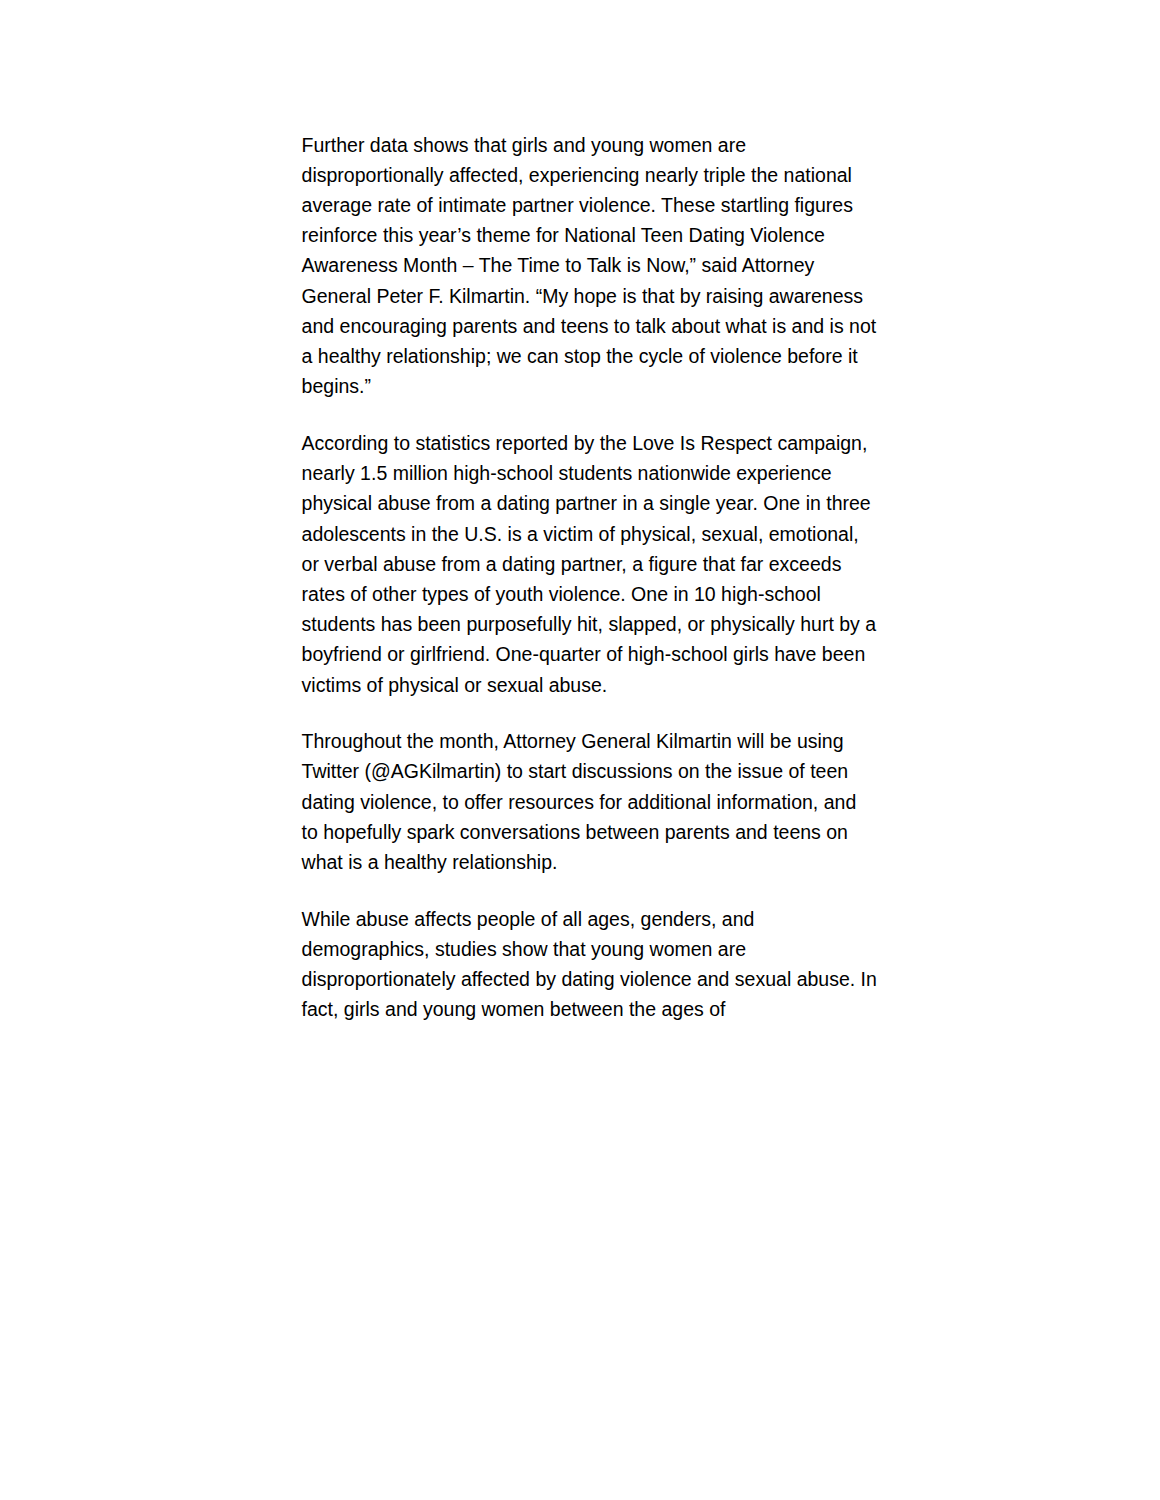Further data shows that girls and young women are disproportionally affected, experiencing nearly triple the national average rate of intimate partner violence. These startling figures reinforce this year’s theme for National Teen Dating Violence Awareness Month – The Time to Talk is Now,” said Attorney General Peter F. Kilmartin. “My hope is that by raising awareness and encouraging parents and teens to talk about what is and is not a healthy relationship; we can stop the cycle of violence before it begins.”
According to statistics reported by the Love Is Respect campaign, nearly 1.5 million high-school students nationwide experience physical abuse from a dating partner in a single year. One in three adolescents in the U.S. is a victim of physical, sexual, emotional, or verbal abuse from a dating partner, a figure that far exceeds rates of other types of youth violence. One in 10 high-school students has been purposefully hit, slapped, or physically hurt by a boyfriend or girlfriend. One-quarter of high-school girls have been victims of physical or sexual abuse.
Throughout the month, Attorney General Kilmartin will be using Twitter (@AGKilmartin) to start discussions on the issue of teen dating violence, to offer resources for additional information, and to hopefully spark conversations between parents and teens on what is a healthy relationship.
While abuse affects people of all ages, genders, and demographics, studies show that young women are disproportionately affected by dating violence and sexual abuse. In fact, girls and young women between the ages of